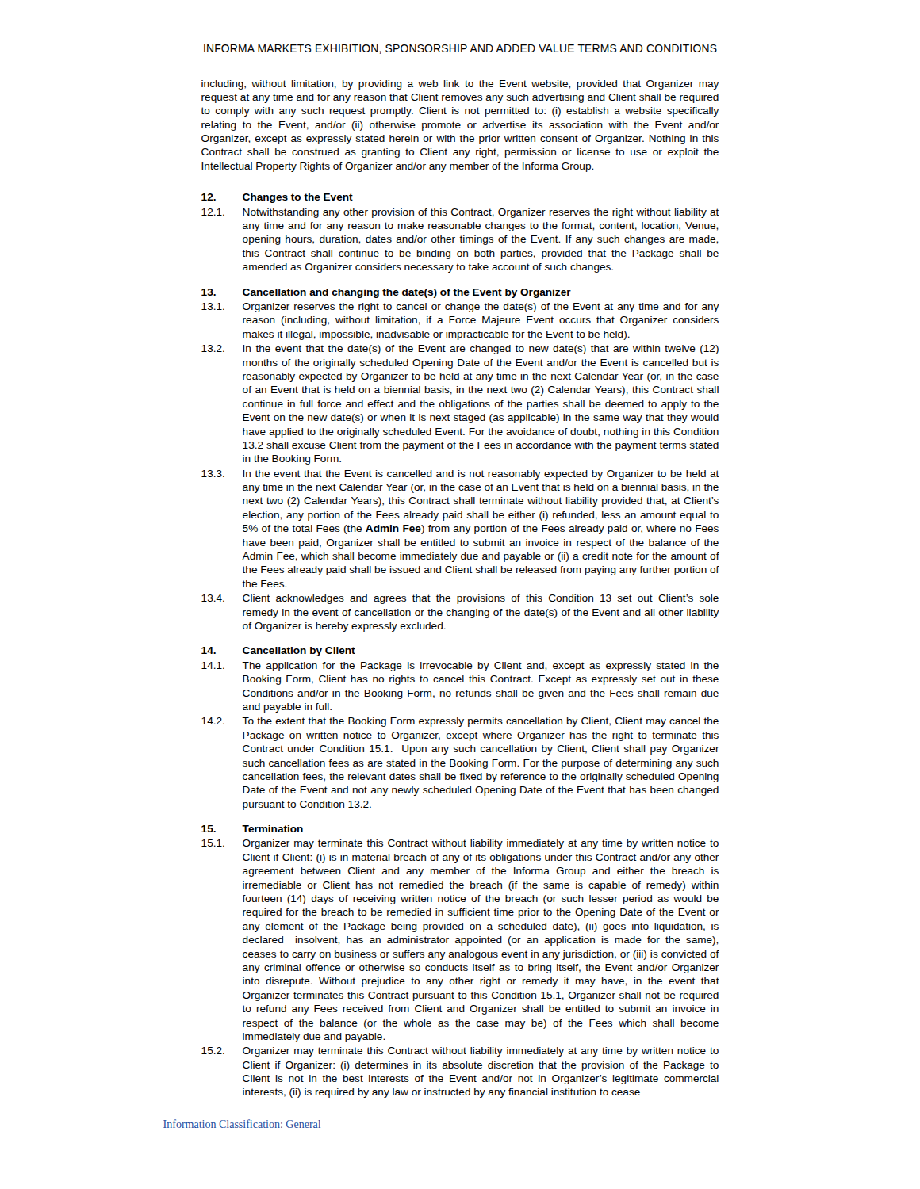INFORMA MARKETS EXHIBITION, SPONSORSHIP AND ADDED VALUE TERMS AND CONDITIONS
including, without limitation, by providing a web link to the Event website, provided that Organizer may request at any time and for any reason that Client removes any such advertising and Client shall be required to comply with any such request promptly. Client is not permitted to: (i) establish a website specifically relating to the Event, and/or (ii) otherwise promote or advertise its association with the Event and/or Organizer, except as expressly stated herein or with the prior written consent of Organizer. Nothing in this Contract shall be construed as granting to Client any right, permission or license to use or exploit the Intellectual Property Rights of Organizer and/or any member of the Informa Group.
12.
Changes to the Event
12.1.
Notwithstanding any other provision of this Contract, Organizer reserves the right without liability at any time and for any reason to make reasonable changes to the format, content, location, Venue, opening hours, duration, dates and/or other timings of the Event. If any such changes are made, this Contract shall continue to be binding on both parties, provided that the Package shall be amended as Organizer considers necessary to take account of such changes.
13.
Cancellation and changing the date(s) of the Event by Organizer
13.1.
Organizer reserves the right to cancel or change the date(s) of the Event at any time and for any reason (including, without limitation, if a Force Majeure Event occurs that Organizer considers makes it illegal, impossible, inadvisable or impracticable for the Event to be held).
13.2.
In the event that the date(s) of the Event are changed to new date(s) that are within twelve (12) months of the originally scheduled Opening Date of the Event and/or the Event is cancelled but is reasonably expected by Organizer to be held at any time in the next Calendar Year (or, in the case of an Event that is held on a biennial basis, in the next two (2) Calendar Years), this Contract shall continue in full force and effect and the obligations of the parties shall be deemed to apply to the Event on the new date(s) or when it is next staged (as applicable) in the same way that they would have applied to the originally scheduled Event. For the avoidance of doubt, nothing in this Condition 13.2 shall excuse Client from the payment of the Fees in accordance with the payment terms stated in the Booking Form.
13.3.
In the event that the Event is cancelled and is not reasonably expected by Organizer to be held at any time in the next Calendar Year (or, in the case of an Event that is held on a biennial basis, in the next two (2) Calendar Years), this Contract shall terminate without liability provided that, at Client’s election, any portion of the Fees already paid shall be either (i) refunded, less an amount equal to 5% of the total Fees (the Admin Fee) from any portion of the Fees already paid or, where no Fees have been paid, Organizer shall be entitled to submit an invoice in respect of the balance of the Admin Fee, which shall become immediately due and payable or (ii) a credit note for the amount of the Fees already paid shall be issued and Client shall be released from paying any further portion of the Fees.
13.4.
Client acknowledges and agrees that the provisions of this Condition 13 set out Client’s sole remedy in the event of cancellation or the changing of the date(s) of the Event and all other liability of Organizer is hereby expressly excluded.
14.
Cancellation by Client
14.1.
The application for the Package is irrevocable by Client and, except as expressly stated in the Booking Form, Client has no rights to cancel this Contract. Except as expressly set out in these Conditions and/or in the Booking Form, no refunds shall be given and the Fees shall remain due and payable in full.
14.2.
To the extent that the Booking Form expressly permits cancellation by Client, Client may cancel the Package on written notice to Organizer, except where Organizer has the right to terminate this Contract under Condition 15.1. Upon any such cancellation by Client, Client shall pay Organizer such cancellation fees as are stated in the Booking Form. For the purpose of determining any such cancellation fees, the relevant dates shall be fixed by reference to the originally scheduled Opening Date of the Event and not any newly scheduled Opening Date of the Event that has been changed pursuant to Condition 13.2.
15.
Termination
15.1.
Organizer may terminate this Contract without liability immediately at any time by written notice to Client if Client: (i) is in material breach of any of its obligations under this Contract and/or any other agreement between Client and any member of the Informa Group and either the breach is irremediable or Client has not remedied the breach (if the same is capable of remedy) within fourteen (14) days of receiving written notice of the breach (or such lesser period as would be required for the breach to be remedied in sufficient time prior to the Opening Date of the Event or any element of the Package being provided on a scheduled date), (ii) goes into liquidation, is declared insolvent, has an administrator appointed (or an application is made for the same), ceases to carry on business or suffers any analogous event in any jurisdiction, or (iii) is convicted of any criminal offence or otherwise so conducts itself as to bring itself, the Event and/or Organizer into disrepute. Without prejudice to any other right or remedy it may have, in the event that Organizer terminates this Contract pursuant to this Condition 15.1, Organizer shall not be required to refund any Fees received from Client and Organizer shall be entitled to submit an invoice in respect of the balance (or the whole as the case may be) of the Fees which shall become immediately due and payable.
15.2.
Organizer may terminate this Contract without liability immediately at any time by written notice to Client if Organizer: (i) determines in its absolute discretion that the provision of the Package to Client is not in the best interests of the Event and/or not in Organizer’s legitimate commercial interests, (ii) is required by any law or instructed by any financial institution to cease
Information Classification: General